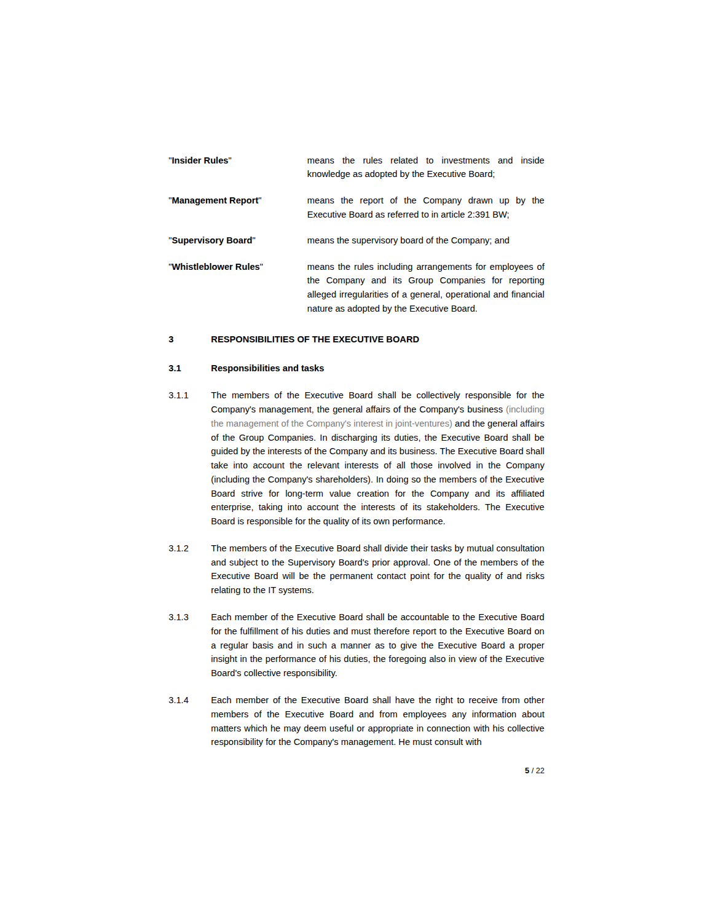"Insider Rules"
means the rules related to investments and inside knowledge as adopted by the Executive Board;
"Management Report"
means the report of the Company drawn up by the Executive Board as referred to in article 2:391 BW;
"Supervisory Board"
means the supervisory board of the Company; and
"Whistleblower Rules"
means the rules including arrangements for employees of the Company and its Group Companies for reporting alleged irregularities of a general, operational and financial nature as adopted by the Executive Board.
3
RESPONSIBILITIES OF THE EXECUTIVE BOARD
3.1
Responsibilities and tasks
3.1.1
The members of the Executive Board shall be collectively responsible for the Company's management, the general affairs of the Company's business (including the management of the Company's interest in joint-ventures) and the general affairs of the Group Companies. In discharging its duties, the Executive Board shall be guided by the interests of the Company and its business. The Executive Board shall take into account the relevant interests of all those involved in the Company (including the Company's shareholders). In doing so the members of the Executive Board strive for long-term value creation for the Company and its affiliated enterprise, taking into account the interests of its stakeholders. The Executive Board is responsible for the quality of its own performance.
3.1.2
The members of the Executive Board shall divide their tasks by mutual consultation and subject to the Supervisory Board's prior approval. One of the members of the Executive Board will be the permanent contact point for the quality of and risks relating to the IT systems.
3.1.3
Each member of the Executive Board shall be accountable to the Executive Board for the fulfillment of his duties and must therefore report to the Executive Board on a regular basis and in such a manner as to give the Executive Board a proper insight in the performance of his duties, the foregoing also in view of the Executive Board's collective responsibility.
3.1.4
Each member of the Executive Board shall have the right to receive from other members of the Executive Board and from employees any information about matters which he may deem useful or appropriate in connection with his collective responsibility for the Company's management. He must consult with
5 / 22